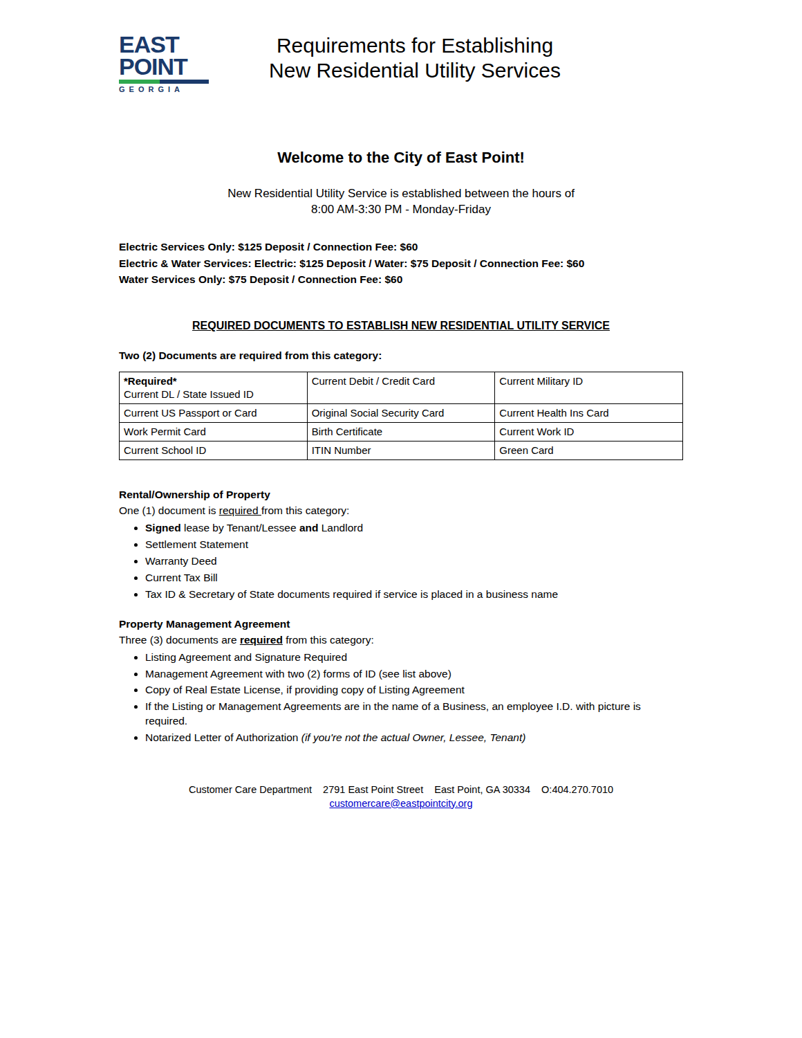EAST POINT GEORGIA
Requirements for Establishing
New Residential Utility Services
Welcome to the City of East Point!
New Residential Utility Service is established between the hours of
8:00 AM-3:30 PM - Monday-Friday
Electric Services Only: $125 Deposit / Connection Fee: $60
Electric & Water Services: Electric: $125 Deposit / Water: $75 Deposit / Connection Fee: $60
Water Services Only: $75 Deposit / Connection Fee: $60
REQUIRED DOCUMENTS TO ESTABLISH NEW RESIDENTIAL UTILITY SERVICE
Two (2) Documents are required from this category:
| *Required* Current DL / State Issued ID | Current Debit / Credit Card | Current Military ID |
| Current US Passport or Card | Original Social Security Card | Current Health Ins Card |
| Work Permit Card | Birth Certificate | Current Work ID |
| Current School ID | ITIN Number | Green Card |
Rental/Ownership of Property
One (1) document is required from this category:
Signed lease by Tenant/Lessee and Landlord
Settlement Statement
Warranty Deed
Current Tax Bill
Tax ID & Secretary of State documents required if service is placed in a business name
Property Management Agreement
Three (3) documents are required from this category:
Listing Agreement and Signature Required
Management Agreement with two (2) forms of ID (see list above)
Copy of Real Estate License, if providing copy of Listing Agreement
If the Listing or Management Agreements are in the name of a Business, an employee I.D. with picture is required.
Notarized Letter of Authorization (if you're not the actual Owner, Lessee, Tenant)
Customer Care Department 2791 East Point Street East Point, GA 30334 O:404.270.7010 customercare@eastpointcity.org